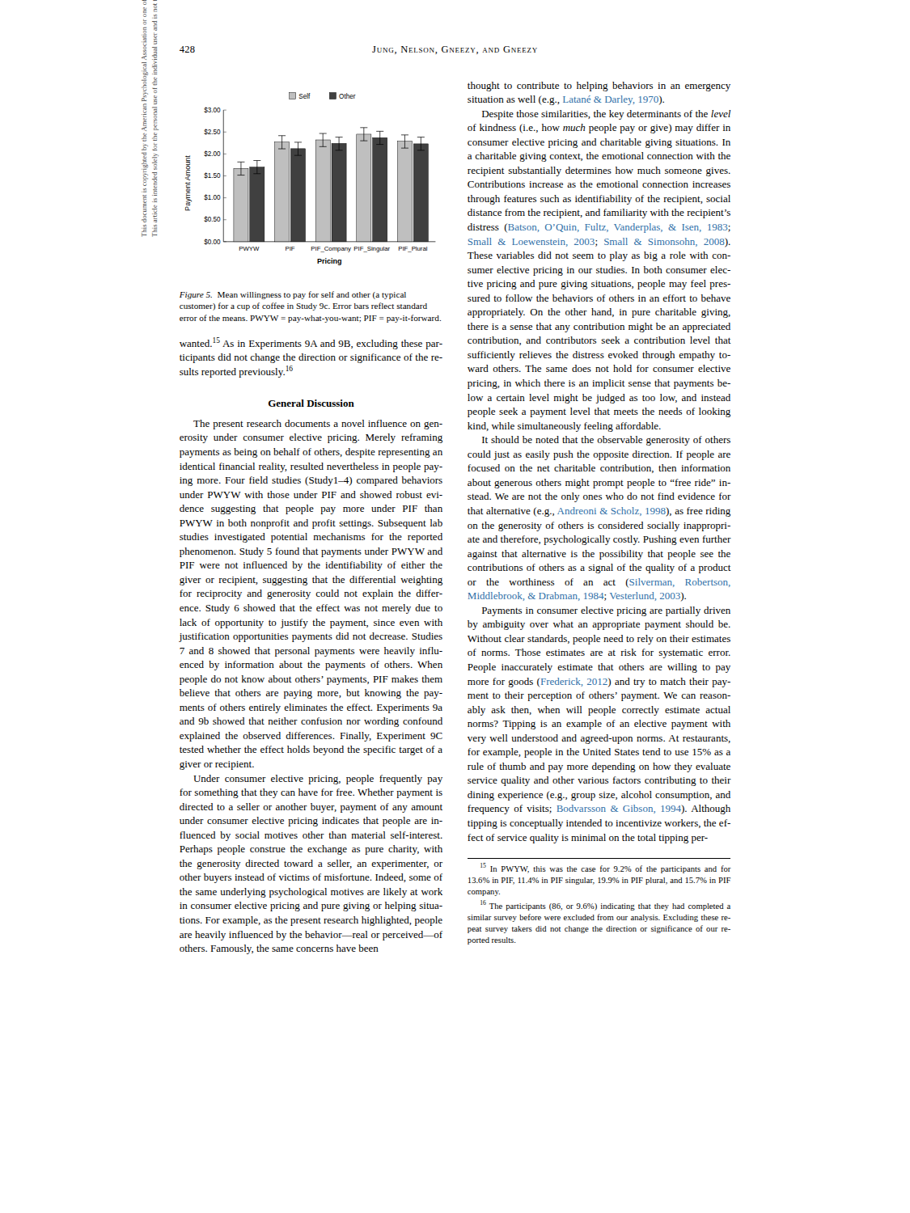428
Jung, Nelson, Gneezy, and Gneezy
This document is copyrighted by the American Psychological Association or one of its allied publishers.
This article is intended solely for the personal use of the individual user and is not to be disseminated broadly.
Self Other Payment Amount $3.00 $2.50 $2.00 $1.50 $1.00 $0.50 $0.00 PWYW PIF PIF_Company PIF_Singular PIF_Plural Pricing
Figure 5. Mean willingness to pay for self and other (a typical customer) for a cup of coffee in Study 9c. Error bars reflect standard error of the means. PWYW = pay-what-you-want; PIF = pay-it-forward.
wanted.15 As in Experiments 9A and 9B, excluding these participants did not change the direction or significance of the results reported previously.16
General Discussion
The present research documents a novel influence on generosity under consumer elective pricing. Merely reframing payments as being on behalf of others, despite representing an identical financial reality, resulted nevertheless in people paying more. Four field studies (Study1–4) compared behaviors under PWYW with those under PIF and showed robust evidence suggesting that people pay more under PIF than PWYW in both nonprofit and profit settings. Subsequent lab studies investigated potential mechanisms for the reported phenomenon. Study 5 found that payments under PWYW and PIF were not influenced by the identifiability of either the giver or recipient, suggesting that the differential weighting for reciprocity and generosity could not explain the difference. Study 6 showed that the effect was not merely due to lack of opportunity to justify the payment, since even with justification opportunities payments did not decrease. Studies 7 and 8 showed that personal payments were heavily influenced by information about the payments of others. When people do not know about others’ payments, PIF makes them believe that others are paying more, but knowing the payments of others entirely eliminates the effect. Experiments 9a and 9b showed that neither confusion nor wording confound explained the observed differences. Finally, Experiment 9C tested whether the effect holds beyond the specific target of a giver or recipient.
Under consumer elective pricing, people frequently pay for something that they can have for free. Whether payment is directed to a seller or another buyer, payment of any amount under consumer elective pricing indicates that people are influenced by social motives other than material self-interest. Perhaps people construe the exchange as pure charity, with the generosity directed toward a seller, an experimenter, or other buyers instead of victims of misfortune. Indeed, some of the same underlying psychological motives are likely at work in consumer elective pricing and pure giving or helping situations. For example, as the present research highlighted, people are heavily influenced by the behavior—real or perceived—of others. Famously, the same concerns have been
thought to contribute to helping behaviors in an emergency situation as well (e.g., Latané & Darley, 1970).
Despite those similarities, the key determinants of the level of kindness (i.e., how much people pay or give) may differ in consumer elective pricing and charitable giving situations. In a charitable giving context, the emotional connection with the recipient substantially determines how much someone gives. Contributions increase as the emotional connection increases through features such as identifiability of the recipient, social distance from the recipient, and familiarity with the recipient’s distress (Batson, O’Quin, Fultz, Vanderplas, & Isen, 1983; Small & Loewenstein, 2003; Small & Simonsohn, 2008). These variables did not seem to play as big a role with consumer elective pricing in our studies. In both consumer elective pricing and pure giving situations, people may feel pressured to follow the behaviors of others in an effort to behave appropriately. On the other hand, in pure charitable giving, there is a sense that any contribution might be an appreciated contribution, and contributors seek a contribution level that sufficiently relieves the distress evoked through empathy toward others. The same does not hold for consumer elective pricing, in which there is an implicit sense that payments below a certain level might be judged as too low, and instead people seek a payment level that meets the needs of looking kind, while simultaneously feeling affordable.
It should be noted that the observable generosity of others could just as easily push the opposite direction. If people are focused on the net charitable contribution, then information about generous others might prompt people to “free ride” instead. We are not the only ones who do not find evidence for that alternative (e.g., Andreoni & Scholz, 1998), as free riding on the generosity of others is considered socially inappropriate and therefore, psychologically costly. Pushing even further against that alternative is the possibility that people see the contributions of others as a signal of the quality of a product or the worthiness of an act (Silverman, Robertson, Middlebrook, & Drabman, 1984; Vesterlund, 2003).
Payments in consumer elective pricing are partially driven by ambiguity over what an appropriate payment should be. Without clear standards, people need to rely on their estimates of norms. Those estimates are at risk for systematic error. People inaccurately estimate that others are willing to pay more for goods (Frederick, 2012) and try to match their payment to their perception of others’ payment. We can reasonably ask then, when will people correctly estimate actual norms? Tipping is an example of an elective payment with very well understood and agreed-upon norms. At restaurants, for example, people in the United States tend to use 15% as a rule of thumb and pay more depending on how they evaluate service quality and other various factors contributing to their dining experience (e.g., group size, alcohol consumption, and frequency of visits; Bodvarsson & Gibson, 1994). Although tipping is conceptually intended to incentivize workers, the effect of service quality is minimal on the total tipping per-
15 In PWYW, this was the case for 9.2% of the participants and for 13.6% in PIF, 11.4% in PIF singular, 19.9% in PIF plural, and 15.7% in PIF company.
16 The participants (86, or 9.6%) indicating that they had completed a similar survey before were excluded from our analysis. Excluding these repeat survey takers did not change the direction or significance of our reported results.